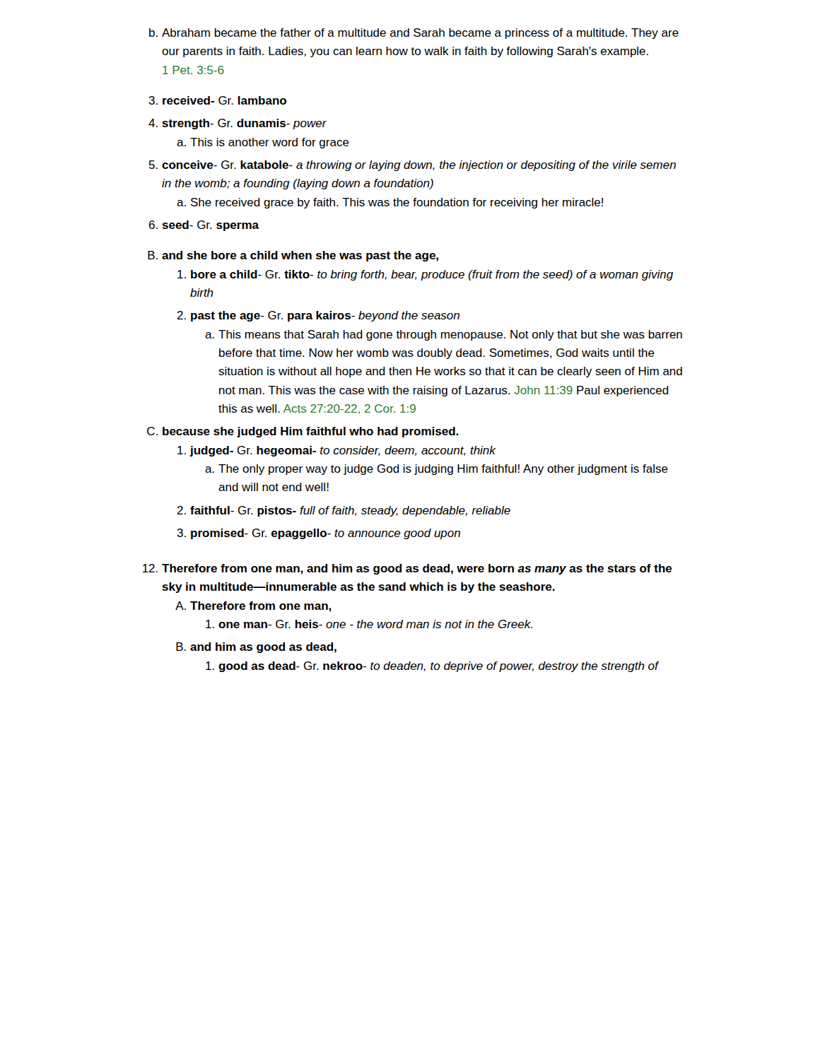Abraham became the father of a multitude and Sarah became a princess of a multitude. They are our parents in faith. Ladies, you can learn how to walk in faith by following Sarah's example.
1 Pet. 3:5-6
received- Gr. lambano
strength- Gr. dunamis- power
This is another word for grace
conceive- Gr. katabole- a throwing or laying down, the injection or depositing of the virile semen in the womb; a founding (laying down a foundation)
She received grace by faith. This was the foundation for receiving her miracle!
seed- Gr. sperma
and she bore a child when she was past the age,
bore a child- Gr. tikto- to bring forth, bear, produce (fruit from the seed) of a woman giving birth
past the age- Gr. para kairos- beyond the season
This means that Sarah had gone through menopause. Not only that but she was barren before that time. Now her womb was doubly dead. Sometimes, God waits until the situation is without all hope and then He works so that it can be clearly seen of Him and not man. This was the case with the raising of Lazarus. John 11:39 Paul experienced this as well. Acts 27:20-22, 2 Cor. 1:9
because she judged Him faithful who had promised.
judged- Gr. hegeomai- to consider, deem, account, think
The only proper way to judge God is judging Him faithful! Any other judgment is false and will not end well!
faithful- Gr. pistos- full of faith, steady, dependable, reliable
promised- Gr. epaggello- to announce good upon
Therefore from one man, and him as good as dead, were born as many as the stars of the sky in multitude—innumerable as the sand which is by the seashore.
Therefore from one man,
one man- Gr. heis- one - the word man is not in the Greek.
and him as good as dead,
good as dead- Gr. nekroo- to deaden, to deprive of power, destroy the strength of